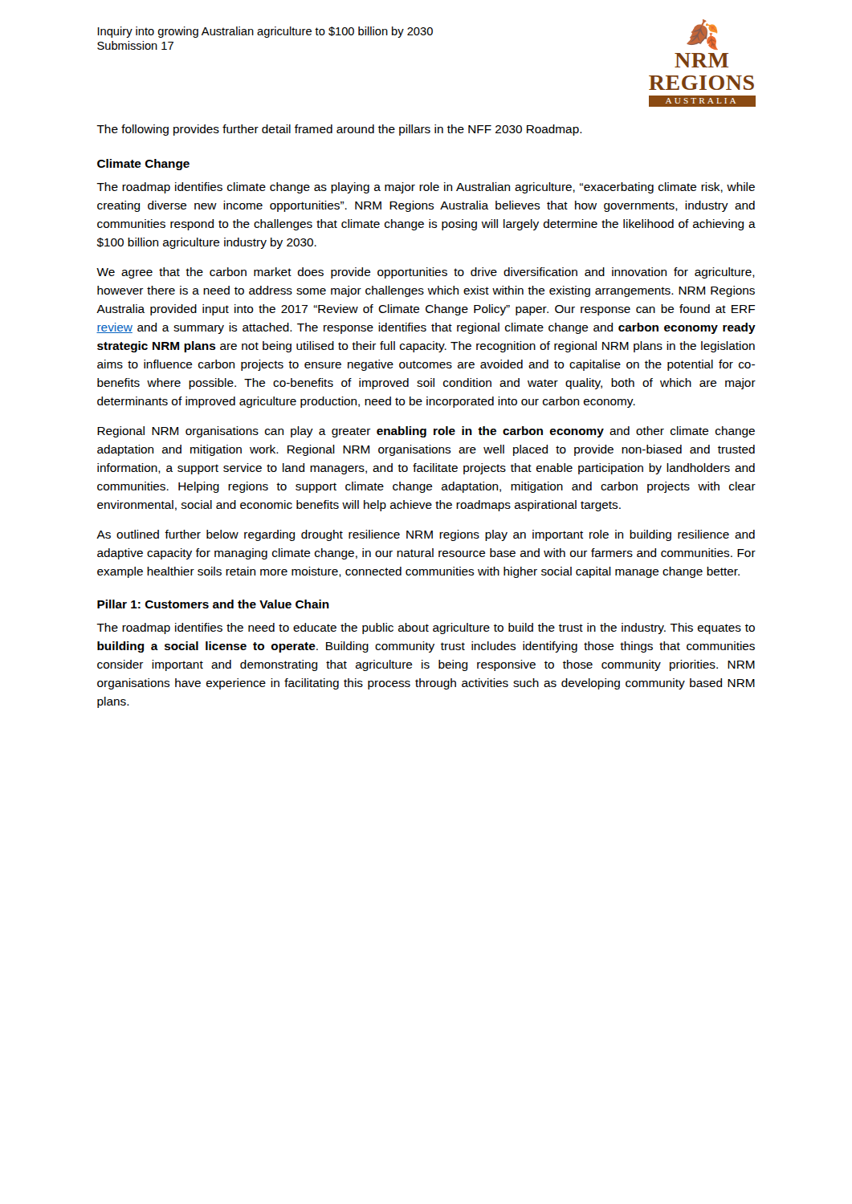Inquiry into growing Australian agriculture to $100 billion by 2030 Submission 17
🍂 NRM REGIONS AUSTRALIA
The following provides further detail framed around the pillars in the NFF 2030 Roadmap.
Climate Change
The roadmap identifies climate change as playing a major role in Australian agriculture, “exacerbating climate risk, while creating diverse new income opportunities”. NRM Regions Australia believes that how governments, industry and communities respond to the challenges that climate change is posing will largely determine the likelihood of achieving a $100 billion agriculture industry by 2030.
We agree that the carbon market does provide opportunities to drive diversification and innovation for agriculture, however there is a need to address some major challenges which exist within the existing arrangements. NRM Regions Australia provided input into the 2017 “Review of Climate Change Policy” paper. Our response can be found at ERF review and a summary is attached. The response identifies that regional climate change and carbon economy ready strategic NRM plans are not being utilised to their full capacity. The recognition of regional NRM plans in the legislation aims to influence carbon projects to ensure negative outcomes are avoided and to capitalise on the potential for co-benefits where possible. The co-benefits of improved soil condition and water quality, both of which are major determinants of improved agriculture production, need to be incorporated into our carbon economy.
Regional NRM organisations can play a greater enabling role in the carbon economy and other climate change adaptation and mitigation work. Regional NRM organisations are well placed to provide non-biased and trusted information, a support service to land managers, and to facilitate projects that enable participation by landholders and communities. Helping regions to support climate change adaptation, mitigation and carbon projects with clear environmental, social and economic benefits will help achieve the roadmaps aspirational targets.
As outlined further below regarding drought resilience NRM regions play an important role in building resilience and adaptive capacity for managing climate change, in our natural resource base and with our farmers and communities. For example healthier soils retain more moisture, connected communities with higher social capital manage change better.
Pillar 1: Customers and the Value Chain
The roadmap identifies the need to educate the public about agriculture to build the trust in the industry. This equates to building a social license to operate. Building community trust includes identifying those things that communities consider important and demonstrating that agriculture is being responsive to those community priorities. NRM organisations have experience in facilitating this process through activities such as developing community based NRM plans.